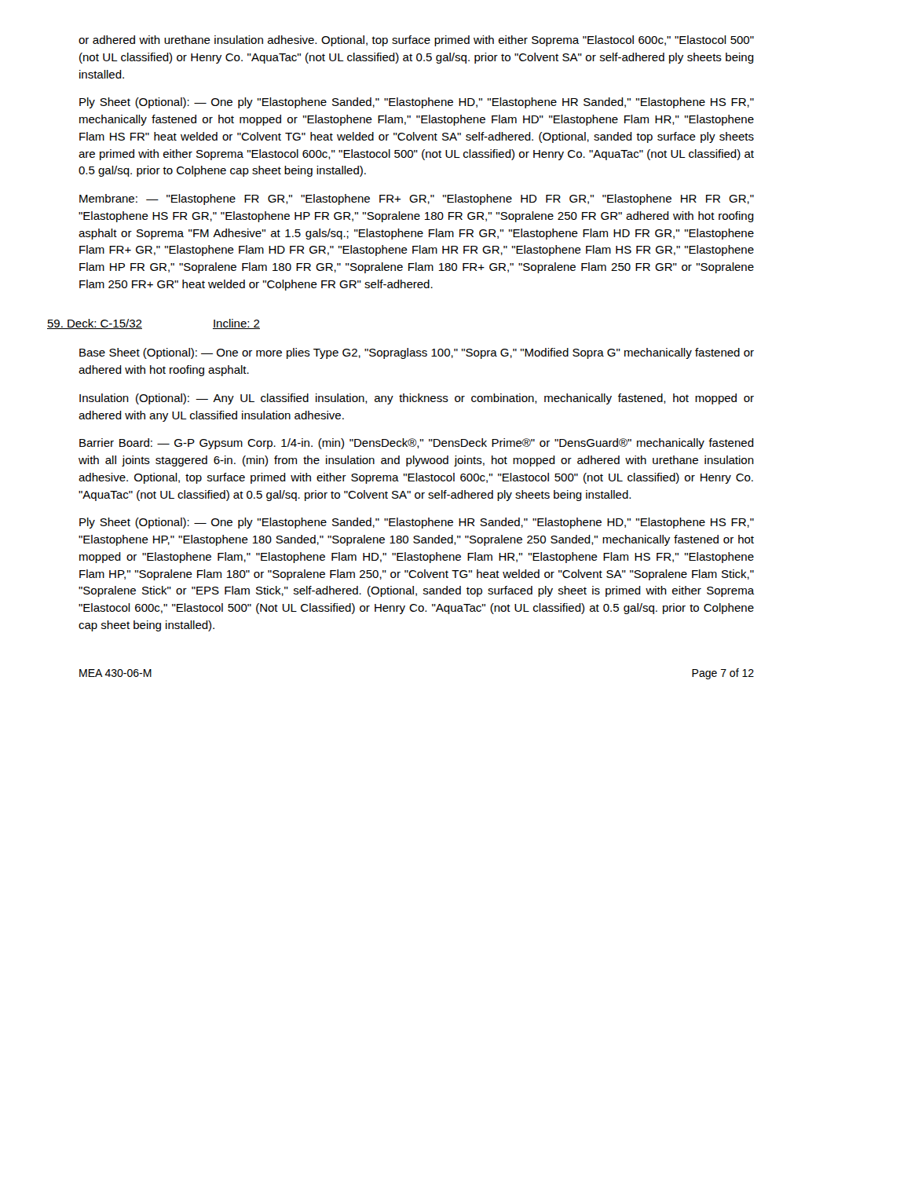or adhered with urethane insulation adhesive. Optional, top surface primed with either Soprema "Elastocol 600c," "Elastocol 500" (not UL classified) or Henry Co. "AquaTac" (not UL classified) at 0.5 gal/sq. prior to "Colvent SA" or self-adhered ply sheets being installed.
Ply Sheet (Optional): — One ply "Elastophene Sanded," "Elastophene HD," "Elastophene HR Sanded," "Elastophene HS FR," mechanically fastened or hot mopped or "Elastophene Flam," "Elastophene Flam HD" "Elastophene Flam HR," "Elastophene Flam HS FR" heat welded or "Colvent TG" heat welded or "Colvent SA" self-adhered. (Optional, sanded top surface ply sheets are primed with either Soprema "Elastocol 600c," "Elastocol 500" (not UL classified) or Henry Co. "AquaTac" (not UL classified) at 0.5 gal/sq. prior to Colphene cap sheet being installed).
Membrane: — "Elastophene FR GR," "Elastophene FR+ GR," "Elastophene HD FR GR," "Elastophene HR FR GR," "Elastophene HS FR GR," "Elastophene HP FR GR," "Sopralene 180 FR GR," "Sopralene 250 FR GR" adhered with hot roofing asphalt or Soprema "FM Adhesive" at 1.5 gals/sq.; "Elastophene Flam FR GR," "Elastophene Flam HD FR GR," "Elastophene Flam FR+ GR," "Elastophene Flam HD FR GR," "Elastophene Flam HR FR GR," "Elastophene Flam HS FR GR," "Elastophene Flam HP FR GR," "Sopralene Flam 180 FR GR," "Sopralene Flam 180 FR+ GR," "Sopralene Flam 250 FR GR" or "Sopralene Flam 250 FR+ GR" heat welded or "Colphene FR GR" self-adhered.
59. Deck: C-15/32 Incline: 2
Base Sheet (Optional): — One or more plies Type G2, "Sopraglass 100," "Sopra G," "Modified Sopra G" mechanically fastened or adhered with hot roofing asphalt.
Insulation (Optional): — Any UL classified insulation, any thickness or combination, mechanically fastened, hot mopped or adhered with any UL classified insulation adhesive.
Barrier Board: — G-P Gypsum Corp. 1/4-in. (min) "DensDeck®," "DensDeck Prime®" or "DensGuard®" mechanically fastened with all joints staggered 6-in. (min) from the insulation and plywood joints, hot mopped or adhered with urethane insulation adhesive. Optional, top surface primed with either Soprema "Elastocol 600c," "Elastocol 500" (not UL classified) or Henry Co. "AquaTac" (not UL classified) at 0.5 gal/sq. prior to "Colvent SA" or self-adhered ply sheets being installed.
Ply Sheet (Optional): — One ply "Elastophene Sanded," "Elastophene HR Sanded," "Elastophene HD," "Elastophene HS FR," "Elastophene HP," "Elastophene 180 Sanded," "Sopralene 180 Sanded," "Sopralene 250 Sanded," mechanically fastened or hot mopped or "Elastophene Flam," "Elastophene Flam HD," "Elastophene Flam HR," "Elastophene Flam HS FR," "Elastophene Flam HP," "Sopralene Flam 180" or "Sopralene Flam 250," or "Colvent TG" heat welded or "Colvent SA" "Sopralene Flam Stick," "Sopralene Stick" or "EPS Flam Stick," self-adhered. (Optional, sanded top surfaced ply sheet is primed with either Soprema "Elastocol 600c," "Elastocol 500" (Not UL Classified) or Henry Co. "AquaTac" (not UL classified) at 0.5 gal/sq. prior to Colphene cap sheet being installed).
MEA 430-06-M Page 7 of 12